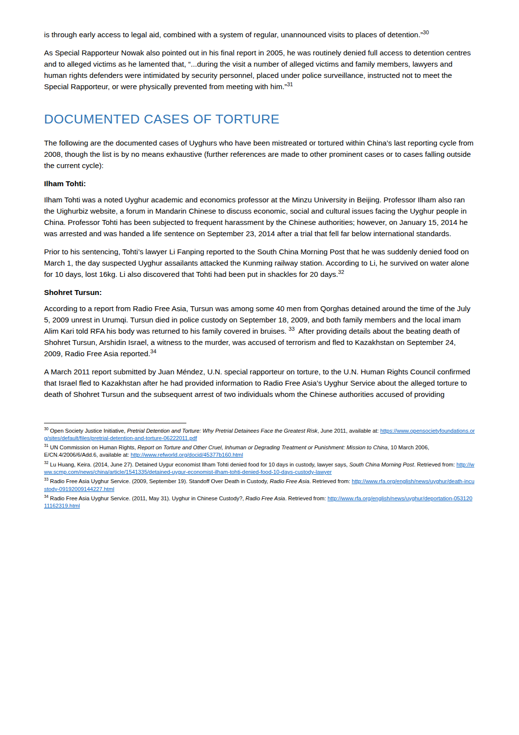is through early access to legal aid, combined with a system of regular, unannounced visits to places of detention.”30
As Special Rapporteur Nowak also pointed out in his final report in 2005, he was routinely denied full access to detention centres and to alleged victims as he lamented that, “...during the visit a number of alleged victims and family members, lawyers and human rights defenders were intimidated by security personnel, placed under police surveillance, instructed not to meet the Special Rapporteur, or were physically prevented from meeting with him.”31
DOCUMENTED CASES OF TORTURE
The following are the documented cases of Uyghurs who have been mistreated or tortured within China’s last reporting cycle from 2008, though the list is by no means exhaustive (further references are made to other prominent cases or to cases falling outside the current cycle):
Ilham Tohti:
Ilham Tohti was a noted Uyghur academic and economics professor at the Minzu University in Beijing. Professor Ilham also ran the Uighurbiz website, a forum in Mandarin Chinese to discuss economic, social and cultural issues facing the Uyghur people in China. Professor Tohti has been subjected to frequent harassment by the Chinese authorities; however, on January 15, 2014 he was arrested and was handed a life sentence on September 23, 2014 after a trial that fell far below international standards.
Prior to his sentencing, Tohti’s lawyer Li Fanping reported to the South China Morning Post that he was suddenly denied food on March 1, the day suspected Uyghur assailants attacked the Kunming railway station. According to Li, he survived on water alone for 10 days, lost 16kg. Li also discovered that Tohti had been put in shackles for 20 days.32
Shohret Tursun:
According to a report from Radio Free Asia, Tursun was among some 40 men from Qorghas detained around the time of the July 5, 2009 unrest in Urumqi. Tursun died in police custody on September 18, 2009, and both family members and the local imam Alim Kari told RFA his body was returned to his family covered in bruises. 33 After providing details about the beating death of Shohret Tursun, Arshidin Israel, a witness to the murder, was accused of terrorism and fled to Kazakhstan on September 24, 2009, Radio Free Asia reported.34
A March 2011 report submitted by Juan Méndez, U.N. special rapporteur on torture, to the U.N. Human Rights Council confirmed that Israel fled to Kazakhstan after he had provided information to Radio Free Asia’s Uyghur Service about the alleged torture to death of Shohret Tursun and the subsequent arrest of two individuals whom the Chinese authorities accused of providing
30 Open Society Justice Initiative, Pretrial Detention and Torture: Why Pretrial Detainees Face the Greatest Risk, June 2011, available at: https://www.opensocietyfoundations.org/sites/default/files/pretrial-detention-and-torture-06222011.pdf
31 UN Commission on Human Rights, Report on Torture and Other Cruel, Inhuman or Degrading Treatment or Punishment: Mission to China, 10 March 2006, E/CN.4/2006/6/Add.6, available at: http://www.refworld.org/docid/45377b160.html
32 Lu Huang, Keira. (2014, June 27). Detained Uygur economist Ilham Tohti denied food for 10 days in custody, lawyer says, South China Morning Post. Retrieved from: http://www.scmp.com/news/china/article/1541335/detained-uygur-economist-ilham-tohti-denied-food-10-days-custody-lawyer
33 Radio Free Asia Uyghur Service. (2009, September 19). Standoff Over Death in Custody, Radio Free Asia. Retrieved from: http://www.rfa.org/english/news/uyghur/death-incustody-09192009144227.html
34 Radio Free Asia Uyghur Service. (2011, May 31). Uyghur in Chinese Custody?, Radio Free Asia. Retrieved from: http://www.rfa.org/english/news/uyghur/deportation-05312011162319.html